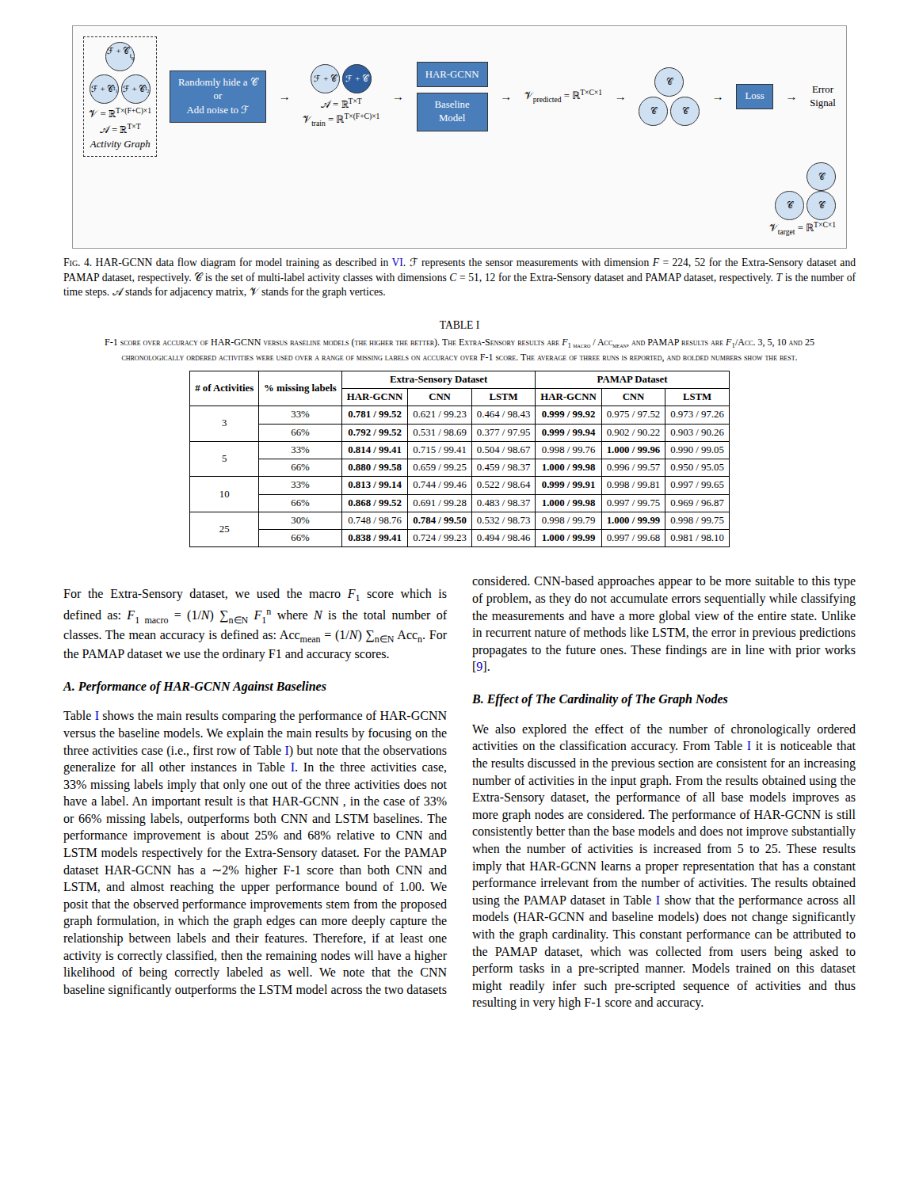ℱ + 𝒞 t0
ℱ + 𝒞
t1 ℱ + 𝒞
t2
𝒱 = ℝT×(F+C)×1
𝒜 = ℝT×T
Activity Graph
Randomly hide a 𝒞
or
Add noise to ℱ
→
ℱ + 𝒞 ℱ + 𝒞
𝒜 = ℝT×T
𝒱train = ℝT×(F+C)×1
→
HAR-GCNN
Baseline
Model
→
𝒱predicted = ℝT×C×1
→
𝒞
𝒞 𝒞
→
Loss
→
Error
Signal
𝒞
𝒞 𝒞
𝒱target = ℝT×C×1
Fig. 4. HAR-GCNN data flow diagram for model training as described in VI. ℱ represents the sensor measurements with dimension F = 224, 52 for the Extra-Sensory dataset and PAMAP dataset, respectively. 𝒞 is the set of multi-label activity classes with dimensions C = 51, 12 for the Extra-Sensory dataset and PAMAP dataset, respectively. T is the number of time steps. 𝒜 stands for adjacency matrix, 𝒱 stands for the graph vertices.
TABLE I
F-1 score over accuracy of HAR-GCNN versus baseline models (the higher the better). The Extra-Sensory results are F1 macro / Accmean, and PAMAP results are F1/Acc. 3, 5, 10 and 25 chronologically ordered activities were used over a range of missing labels on accuracy over F-1 score. The average of three runs is reported, and bolded numbers show the best.
| # of Activities | % missing labels | Extra-Sensory Dataset | PAMAP Dataset |
| --- | --- | --- | --- |
| HAR-GCNN | CNN | LSTM | HAR-GCNN | CNN | LSTM |
| 3 | 33% | 0.781 / 99.52 | 0.621 / 99.23 | 0.464 / 98.43 | 0.999 / 99.92 | 0.975 / 97.52 | 0.973 / 97.26 |
| 66% | 0.792 / 99.52 | 0.531 / 98.69 | 0.377 / 97.95 | 0.999 / 99.94 | 0.902 / 90.22 | 0.903 / 90.26 |
| 5 | 33% | 0.814 / 99.41 | 0.715 / 99.41 | 0.504 / 98.67 | 0.998 / 99.76 | 1.000 / 99.96 | 0.990 / 99.05 |
| 66% | 0.880 / 99.58 | 0.659 / 99.25 | 0.459 / 98.37 | 1.000 / 99.98 | 0.996 / 99.57 | 0.950 / 95.05 |
| 10 | 33% | 0.813 / 99.14 | 0.744 / 99.46 | 0.522 / 98.64 | 0.999 / 99.91 | 0.998 / 99.81 | 0.997 / 99.65 |
| 66% | 0.868 / 99.52 | 0.691 / 99.28 | 0.483 / 98.37 | 1.000 / 99.98 | 0.997 / 99.75 | 0.969 / 96.87 |
| 25 | 30% | 0.748 / 98.76 | 0.784 / 99.50 | 0.532 / 98.73 | 0.998 / 99.79 | 1.000 / 99.99 | 0.998 / 99.75 |
| 66% | 0.838 / 99.41 | 0.724 / 99.23 | 0.494 / 98.46 | 1.000 / 99.99 | 0.997 / 99.68 | 0.981 / 98.10 |
For the Extra-Sensory dataset, we used the macro F1 score which is defined as: F1 macro = (1/N) ∑n∈N F1n where N is the total number of classes. The mean accuracy is defined as: Accmean = (1/N) ∑n∈N Accn. For the PAMAP dataset we use the ordinary F1 and accuracy scores.
A. Performance of HAR-GCNN Against Baselines
Table I shows the main results comparing the performance of HAR-GCNN versus the baseline models. We explain the main results by focusing on the three activities case (i.e., first row of Table I) but note that the observations generalize for all other instances in Table I. In the three activities case, 33% missing labels imply that only one out of the three activities does not have a label. An important result is that HAR-GCNN , in the case of 33% or 66% missing labels, outperforms both CNN and LSTM baselines. The performance improvement is about 25% and 68% relative to CNN and LSTM models respectively for the Extra-Sensory dataset. For the PAMAP dataset HAR-GCNN has a ∼2% higher F-1 score than both CNN and LSTM, and almost reaching the upper performance bound of 1.00. We posit that the observed performance improvements stem from the proposed graph formulation, in which the graph edges can more deeply capture the relationship between labels and their features. Therefore, if at least one activity is correctly classified, then the remaining nodes will have a higher likelihood of being correctly labeled as well. We note that the CNN baseline significantly outperforms the LSTM model across the two datasets considered. CNN-based approaches appear to be more suitable to this type of problem, as they do not accumulate errors sequentially while classifying the measurements and have a more global view of the entire state. Unlike in recurrent nature of methods like LSTM, the error in previous predictions propagates to the future ones. These findings are in line with prior works [9].
B. Effect of The Cardinality of The Graph Nodes
We also explored the effect of the number of chronologically ordered activities on the classification accuracy. From Table I it is noticeable that the results discussed in the previous section are consistent for an increasing number of activities in the input graph. From the results obtained using the Extra-Sensory dataset, the performance of all base models improves as more graph nodes are considered. The performance of HAR-GCNN is still consistently better than the base models and does not improve substantially when the number of activities is increased from 5 to 25. These results imply that HAR-GCNN learns a proper representation that has a constant performance irrelevant from the number of activities. The results obtained using the PAMAP dataset in Table I show that the performance across all models (HAR-GCNN and baseline models) does not change significantly with the graph cardinality. This constant performance can be attributed to the PAMAP dataset, which was collected from users being asked to perform tasks in a pre-scripted manner. Models trained on this dataset might readily infer such pre-scripted sequence of activities and thus resulting in very high F-1 score and accuracy.